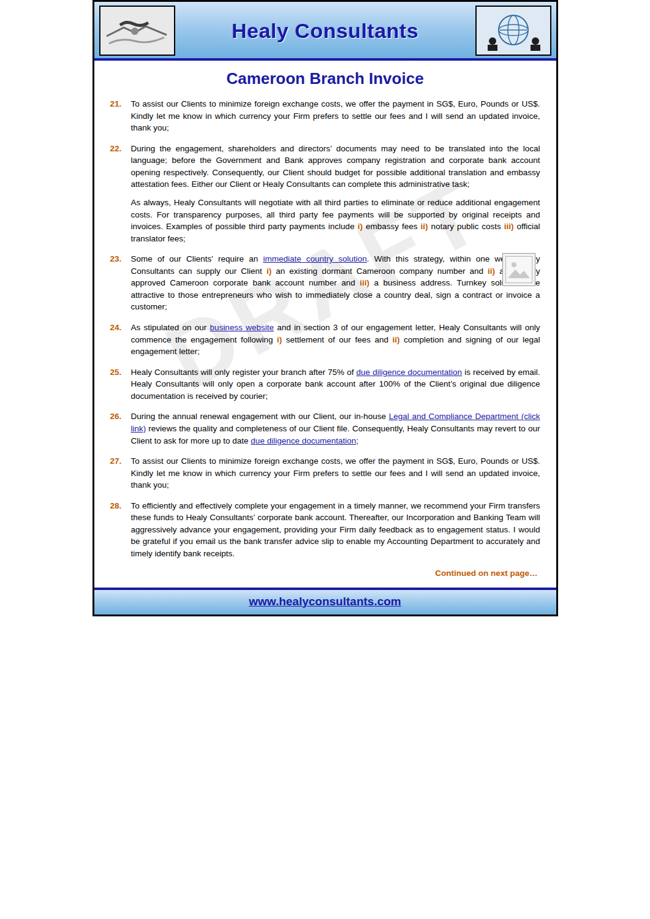Healy Consultants
Cameroon Branch Invoice
DRAFT
To assist our Clients to minimize foreign exchange costs, we offer the payment in SG$, Euro, Pounds or US$. Kindly let me know in which currency your Firm prefers to settle our fees and I will send an updated invoice, thank you;
During the engagement, shareholders and directors’ documents may need to be translated into the local language; before the Government and Bank approves company registration and corporate bank account opening respectively. Consequently, our Client should budget for possible additional translation and embassy attestation fees. Either our Client or Healy Consultants can complete this administrative task;
As always, Healy Consultants will negotiate with all third parties to eliminate or reduce additional engagement costs. For transparency purposes, all third party fee payments will be supported by original receipts and invoices. Examples of possible third party payments include i) embassy fees ii) notary public costs iii) official translator fees;
Some of our Clients' require an immediate country solution. With this strategy, within one week Healy Consultants can supply our Client i) an existing dormant Cameroon company number and ii) an already approved Cameroon corporate bank account number and iii) a business address. Turnkey solutions are attractive to those entrepreneurs who wish to immediately close a country deal, sign a contract or invoice a customer;
As stipulated on our business website and in section 3 of our engagement letter, Healy Consultants will only commence the engagement following i) settlement of our fees and ii) completion and signing of our legal engagement letter;
Healy Consultants will only register your branch after 75% of due diligence documentation is received by email. Healy Consultants will only open a corporate bank account after 100% of the Client’s original due diligence documentation is received by courier;
During the annual renewal engagement with our Client, our in-house Legal and Compliance Department (click link) reviews the quality and completeness of our Client file. Consequently, Healy Consultants may revert to our Client to ask for more up to date due diligence documentation;
To assist our Clients to minimize foreign exchange costs, we offer the payment in SG$, Euro, Pounds or US$. Kindly let me know in which currency your Firm prefers to settle our fees and I will send an updated invoice, thank you;
To efficiently and effectively complete your engagement in a timely manner, we recommend your Firm transfers these funds to Healy Consultants’ corporate bank account. Thereafter, our Incorporation and Banking Team will aggressively advance your engagement, providing your Firm daily feedback as to engagement status. I would be grateful if you email us the bank transfer advice slip to enable my Accounting Department to accurately and timely identify bank receipts.
Continued on next page…
www.healyconsultants.com